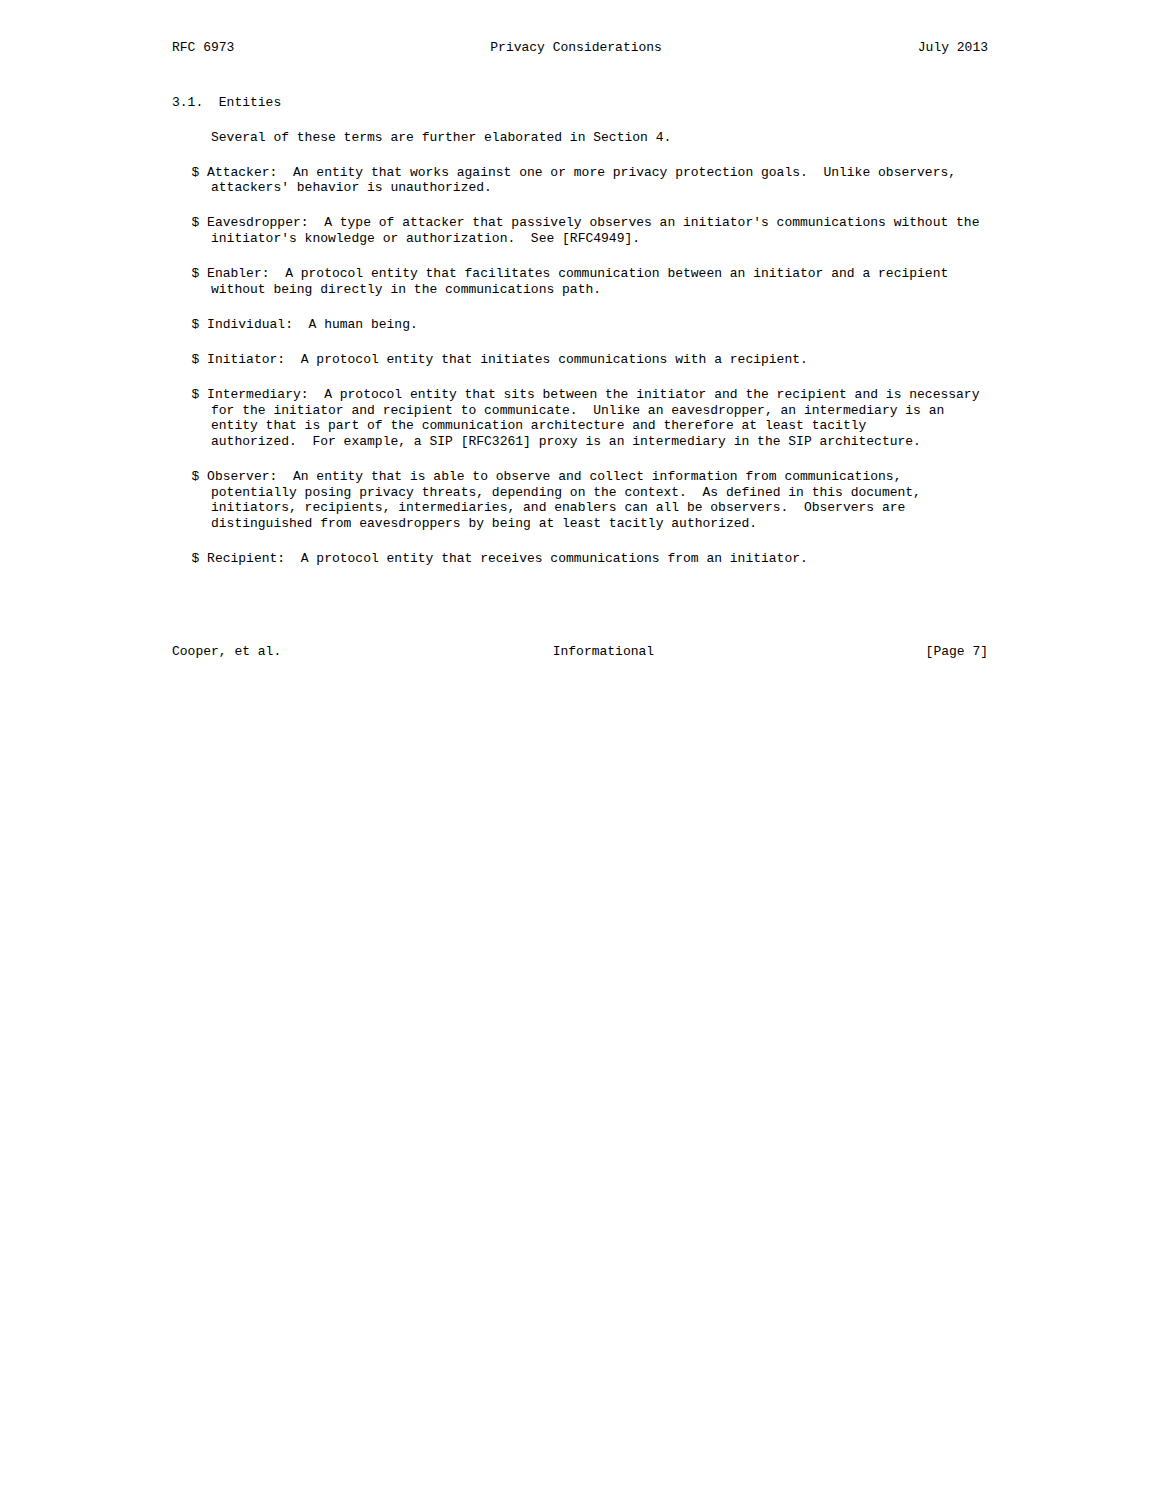RFC 6973 Privacy Considerations July 2013
3.1. Entities
Several of these terms are further elaborated in Section 4.
$ Attacker: An entity that works against one or more privacy protection goals. Unlike observers, attackers' behavior is unauthorized.
$ Eavesdropper: A type of attacker that passively observes an initiator's communications without the initiator's knowledge or authorization. See [RFC4949].
$ Enabler: A protocol entity that facilitates communication between an initiator and a recipient without being directly in the communications path.
$ Individual: A human being.
$ Initiator: A protocol entity that initiates communications with a recipient.
$ Intermediary: A protocol entity that sits between the initiator and the recipient and is necessary for the initiator and recipient to communicate. Unlike an eavesdropper, an intermediary is an entity that is part of the communication architecture and therefore at least tacitly authorized. For example, a SIP [RFC3261] proxy is an intermediary in the SIP architecture.
$ Observer: An entity that is able to observe and collect information from communications, potentially posing privacy threats, depending on the context. As defined in this document, initiators, recipients, intermediaries, and enablers can all be observers. Observers are distinguished from eavesdroppers by being at least tacitly authorized.
$ Recipient: A protocol entity that receives communications from an initiator.
Cooper, et al. Informational [Page 7]